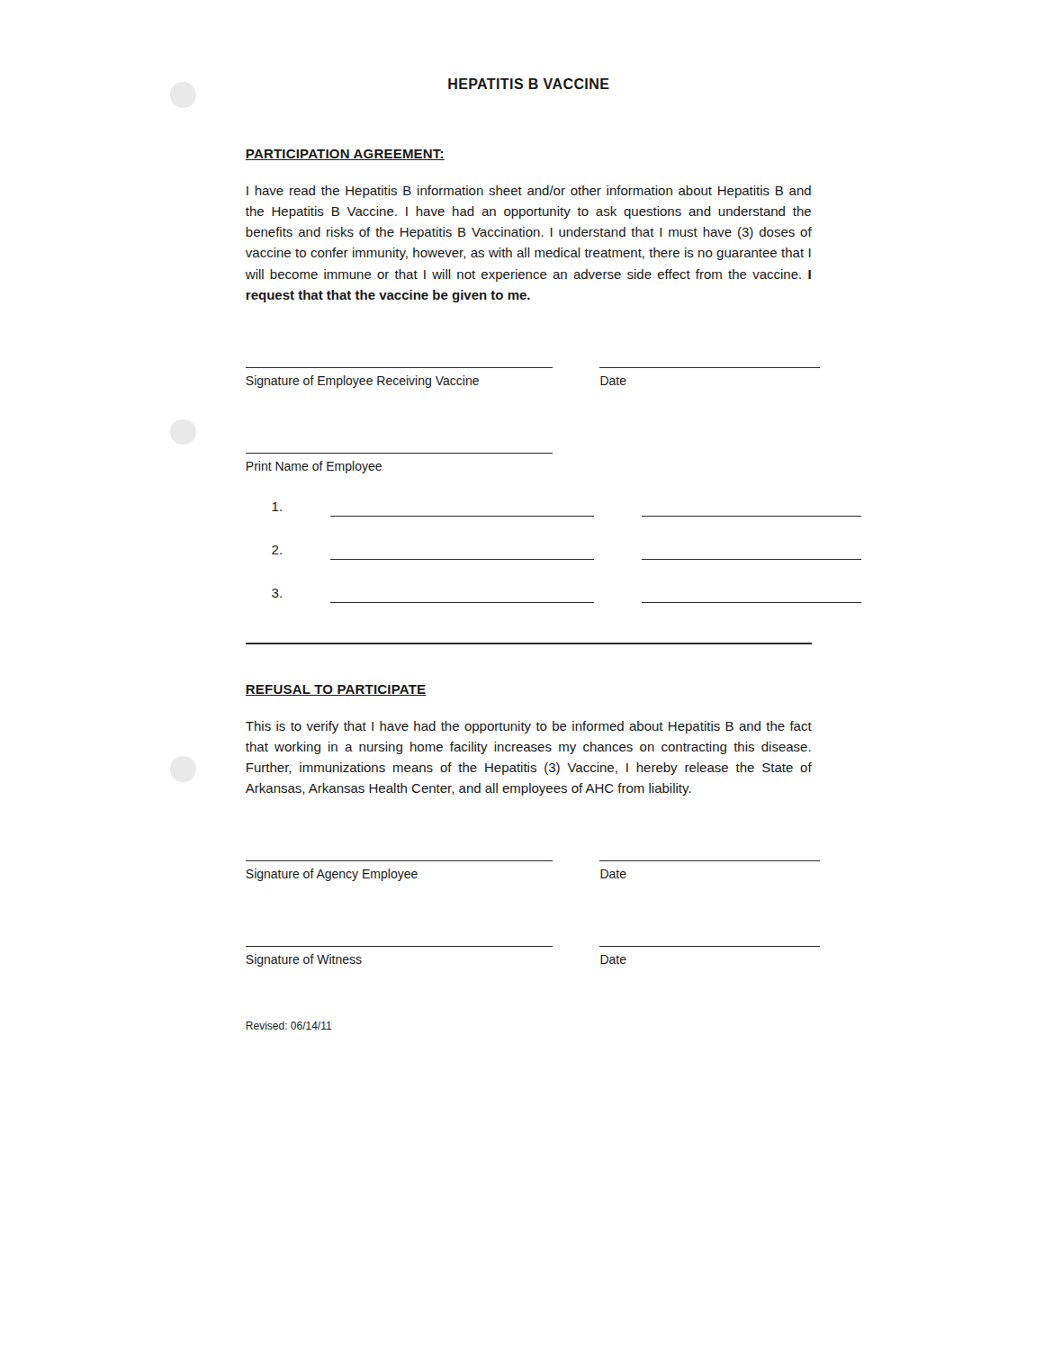HEPATITIS B VACCINE
PARTICIPATION AGREEMENT:
I have read the Hepatitis B information sheet and/or other information about Hepatitis B and the Hepatitis B Vaccine. I have had an opportunity to ask questions and understand the benefits and risks of the Hepatitis B Vaccination. I understand that I must have (3) doses of vaccine to confer immunity, however, as with all medical treatment, there is no guarantee that I will become immune or that I will not experience an adverse side effect from the vaccine. I request that that the vaccine be given to me.
Signature of Employee Receiving Vaccine
Date
Print Name of Employee
1.
2.
3.
REFUSAL TO PARTICIPATE
This is to verify that I have had the opportunity to be informed about Hepatitis B and the fact that working in a nursing home facility increases my chances on contracting this disease. Further, immunizations means of the Hepatitis (3) Vaccine, I hereby release the State of Arkansas, Arkansas Health Center, and all employees of AHC from liability.
Signature of Agency Employee
Date
Signature of Witness
Date
Revised: 06/14/11